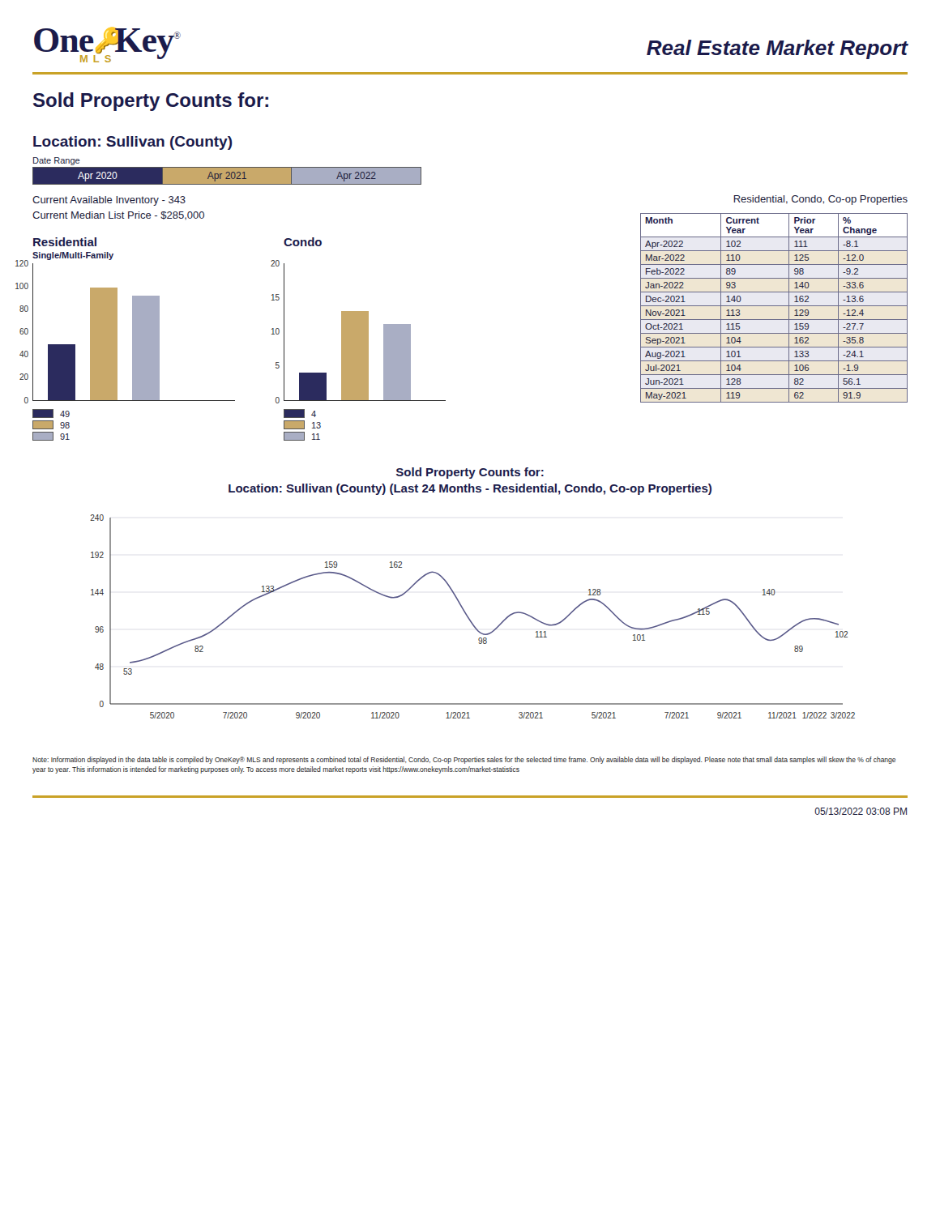One🔑Key® MLS
Real Estate Market Report
Sold Property Counts for:
Location: Sullivan (County)
Date Range
Apr 2020
Apr 2021
Apr 2022
Current Available Inventory - 343
Current Median List Price - $285,000
Residential
Single/Multi-Family
120 100 80 60 40 20 0
49
98
91
Condo
20 15 10 5 0
4
13
11
Residential, Condo, Co-op Properties
| Month | Current Year | Prior Year | % Change |
| --- | --- | --- | --- |
| Apr-2022 | 102 | 111 | -8.1 |
| Mar-2022 | 110 | 125 | -12.0 |
| Feb-2022 | 89 | 98 | -9.2 |
| Jan-2022 | 93 | 140 | -33.6 |
| Dec-2021 | 140 | 162 | -13.6 |
| Nov-2021 | 113 | 129 | -12.4 |
| Oct-2021 | 115 | 159 | -27.7 |
| Sep-2021 | 104 | 162 | -35.8 |
| Aug-2021 | 101 | 133 | -24.1 |
| Jul-2021 | 104 | 106 | -1.9 |
| Jun-2021 | 128 | 82 | 56.1 |
| May-2021 | 119 | 62 | 91.9 |
Sold Property Counts for:
Location: Sullivan (County) (Last 24 Months - Residential, Condo, Co-op Properties)
240 192 144 96 48 0 53 82 133 159 162 98 111 128 101 115 140 89 102 5/2020 7/2020 9/2020 11/2020 1/2021 3/2021 5/2021 7/2021 9/2021 11/2021 1/2022 3/2022
Note: Information displayed in the data table is compiled by OneKey® MLS and represents a combined total of Residential, Condo, Co-op Properties sales for the selected time frame. Only available data will be displayed. Please note that small data samples will skew the % of change year to year. This information is intended for marketing purposes only. To access more detailed market reports visit https://www.onekeymls.com/market-statistics
05/13/2022 03:08 PM